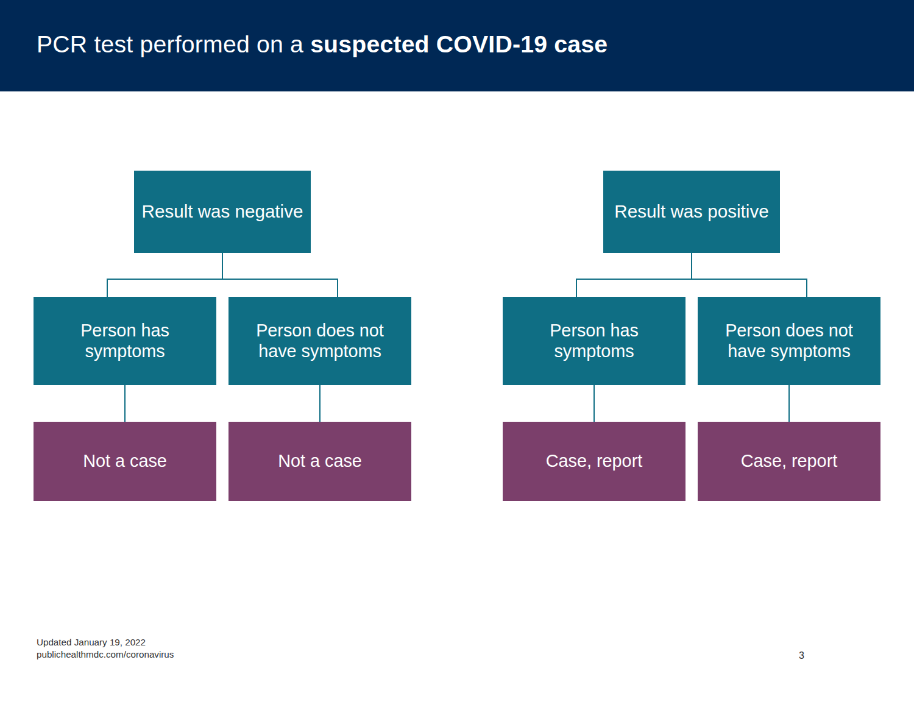PCR test performed on a suspected COVID-19 case
Result was negative
Person has symptoms
Not a case
Person does not have symptoms
Not a case
Result was positive
Person has symptoms
Case, report
Person does not have symptoms
Case, report
Updated January 19, 2022
publichealthmdc.com/coronavirus
3